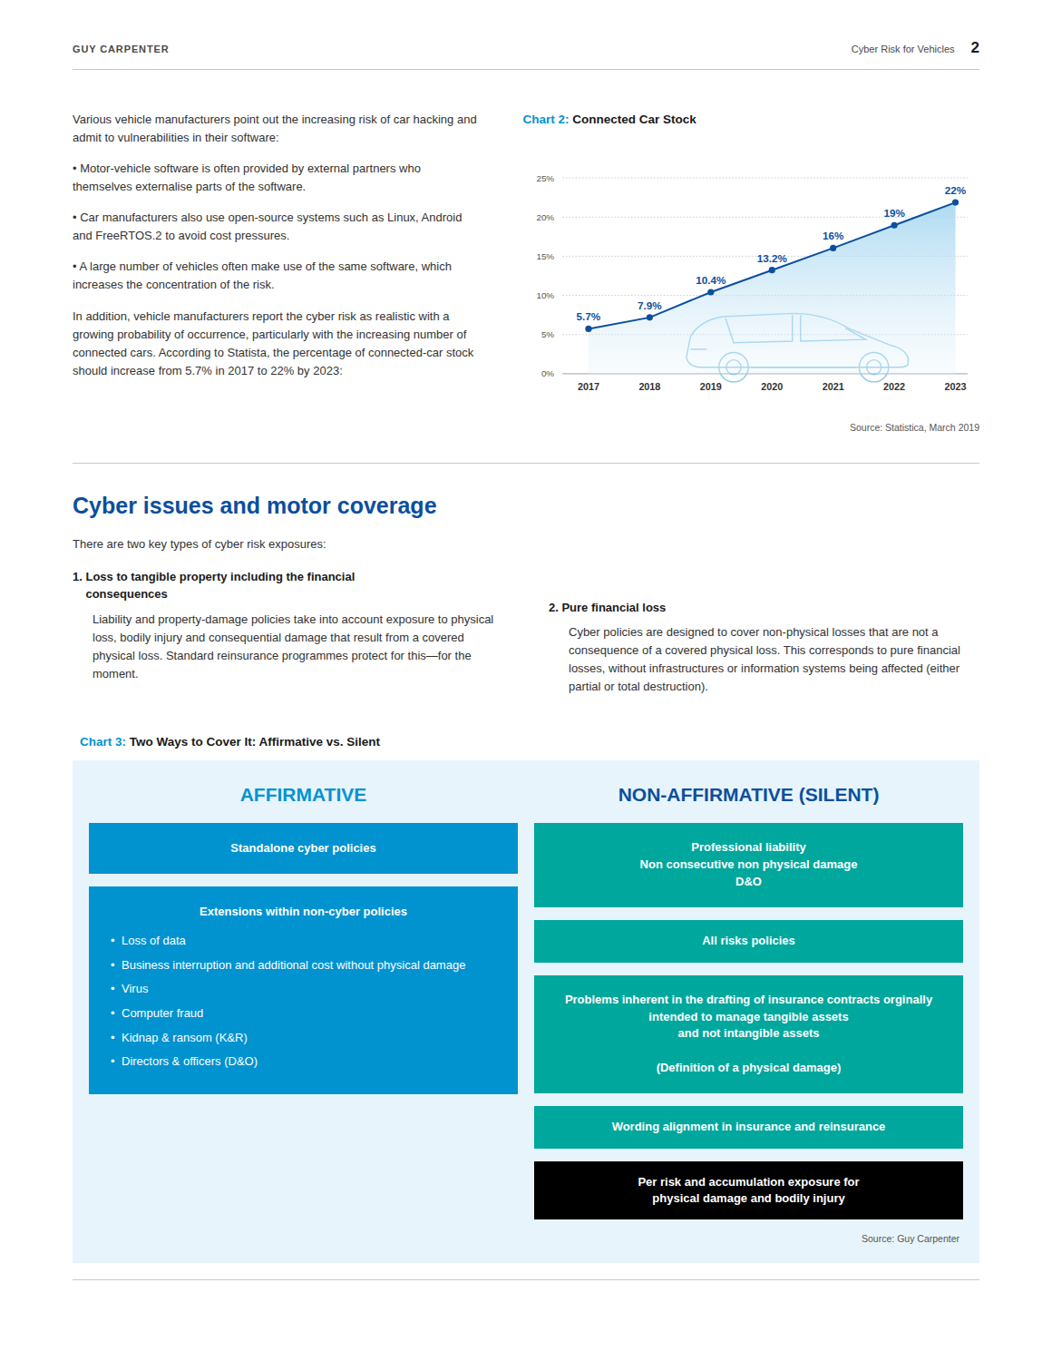GUY CARPENTER
Cyber Risk for Vehicles
2
Various vehicle manufacturers point out the increasing risk of car hacking and admit to vulnerabilities in their software:
• Motor-vehicle software is often provided by external partners who themselves externalise parts of the software.
• Car manufacturers also use open-source systems such as Linux, Android and FreeRTOS.2 to avoid cost pressures.
• A large number of vehicles often make use of the same software, which increases the concentration of the risk.
In addition, vehicle manufacturers report the cyber risk as realistic with a growing probability of occurrence, particularly with the increasing number of connected cars. According to Statista, the percentage of connected-car stock should increase from 5.7% in 2017 to 22% by 2023:
Chart 2: Connected Car Stock
25% 20% 15% 10% 5% 0% 5.7% 7.9% 10.4% 13.2% 16% 19% 22% 2017 2018 2019 2020 2021 2022 2023
Source: Statistica, March 2019
Cyber issues and motor coverage
There are two key types of cyber risk exposures:
1. Loss to tangible property including the financial
consequences
Liability and property-damage policies take into account exposure to physical loss, bodily injury and consequential damage that result from a covered physical loss. Standard reinsurance programmes protect for this—for the moment.
2. Pure financial loss
Cyber policies are designed to cover non-physical losses that are not a consequence of a covered physical loss. This corresponds to pure financial losses, without infrastructures or information systems being affected (either partial or total destruction).
Chart 3: Two Ways to Cover It: Affirmative vs. Silent
AFFIRMATIVE
Standalone cyber policies
Extensions within non-cyber policies
Loss of data
Business interruption and additional cost without physical damage
Virus
Computer fraud
Kidnap & ransom (K&R)
Directors & officers (D&O)
NON-AFFIRMATIVE (SILENT)
Professional liability
Non consecutive non physical damage
D&O
All risks policies
Problems inherent in the drafting of insurance contracts orginally intended to manage tangible assets
and not intangible assets
(Definition of a physical damage)
Wording alignment in insurance and reinsurance
Per risk and accumulation exposure for
physical damage and bodily injury
Source: Guy Carpenter